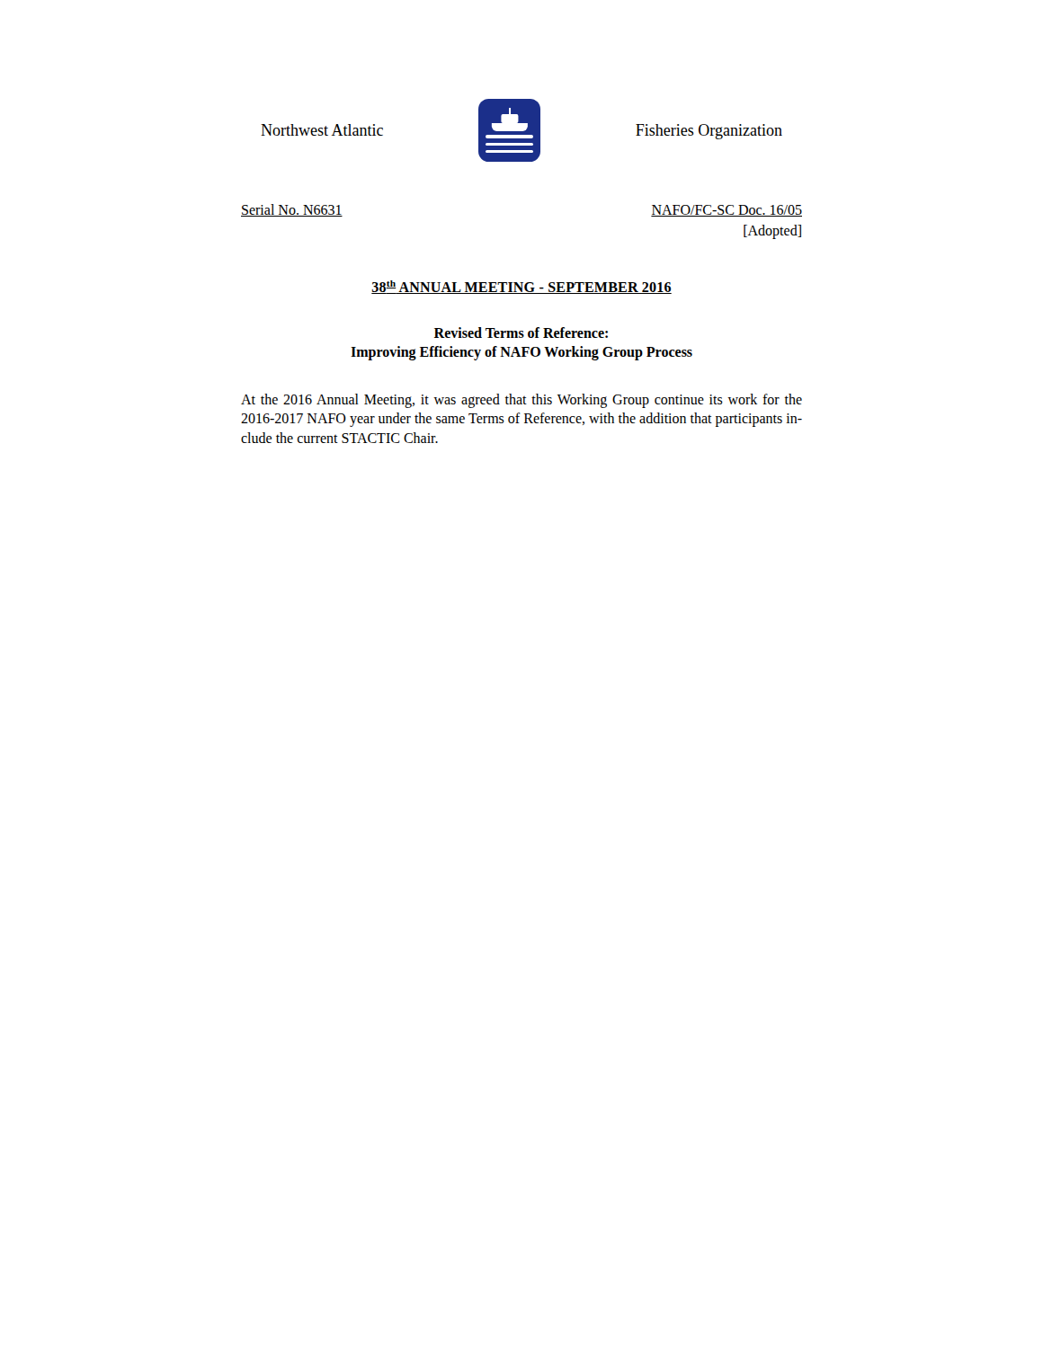Northwest Atlantic
Fisheries Organization
Serial No. N6631
NAFO/FC-SC Doc. 16/05 [Adopted]
38th ANNUAL MEETING - SEPTEMBER 2016
Revised Terms of Reference:
Improving Efficiency of NAFO Working Group Process
At the 2016 Annual Meeting, it was agreed that this Working Group continue its work for the 2016-2017 NAFO year under the same Terms of Reference, with the addition that participants include the current STACTIC Chair.